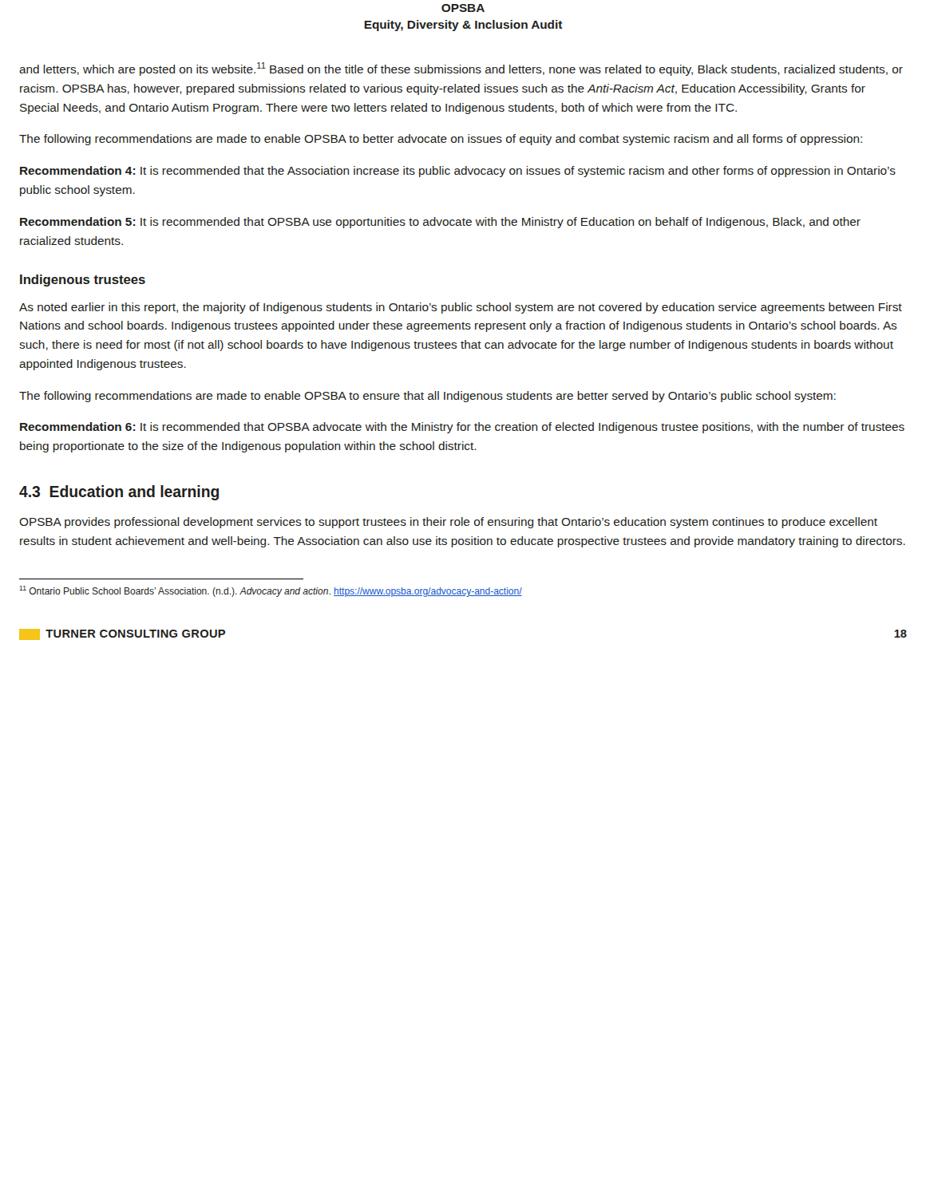OPSBA
Equity, Diversity & Inclusion Audit
and letters, which are posted on its website.11 Based on the title of these submissions and letters, none was related to equity, Black students, racialized students, or racism. OPSBA has, however, prepared submissions related to various equity-related issues such as the Anti-Racism Act, Education Accessibility, Grants for Special Needs, and Ontario Autism Program. There were two letters related to Indigenous students, both of which were from the ITC.
The following recommendations are made to enable OPSBA to better advocate on issues of equity and combat systemic racism and all forms of oppression:
Recommendation 4: It is recommended that the Association increase its public advocacy on issues of systemic racism and other forms of oppression in Ontario’s public school system.
Recommendation 5: It is recommended that OPSBA use opportunities to advocate with the Ministry of Education on behalf of Indigenous, Black, and other racialized students.
Indigenous trustees
As noted earlier in this report, the majority of Indigenous students in Ontario’s public school system are not covered by education service agreements between First Nations and school boards. Indigenous trustees appointed under these agreements represent only a fraction of Indigenous students in Ontario’s school boards. As such, there is need for most (if not all) school boards to have Indigenous trustees that can advocate for the large number of Indigenous students in boards without appointed Indigenous trustees.
The following recommendations are made to enable OPSBA to ensure that all Indigenous students are better served by Ontario’s public school system:
Recommendation 6: It is recommended that OPSBA advocate with the Ministry for the creation of elected Indigenous trustee positions, with the number of trustees being proportionate to the size of the Indigenous population within the school district.
4.3 Education and learning
OPSBA provides professional development services to support trustees in their role of ensuring that Ontario’s education system continues to produce excellent results in student achievement and well-being. The Association can also use its position to educate prospective trustees and provide mandatory training to directors.
11 Ontario Public School Boards’ Association. (n.d.). Advocacy and action. https://www.opsba.org/advocacy-and-action/
TURNER CONSULTING GROUP 18